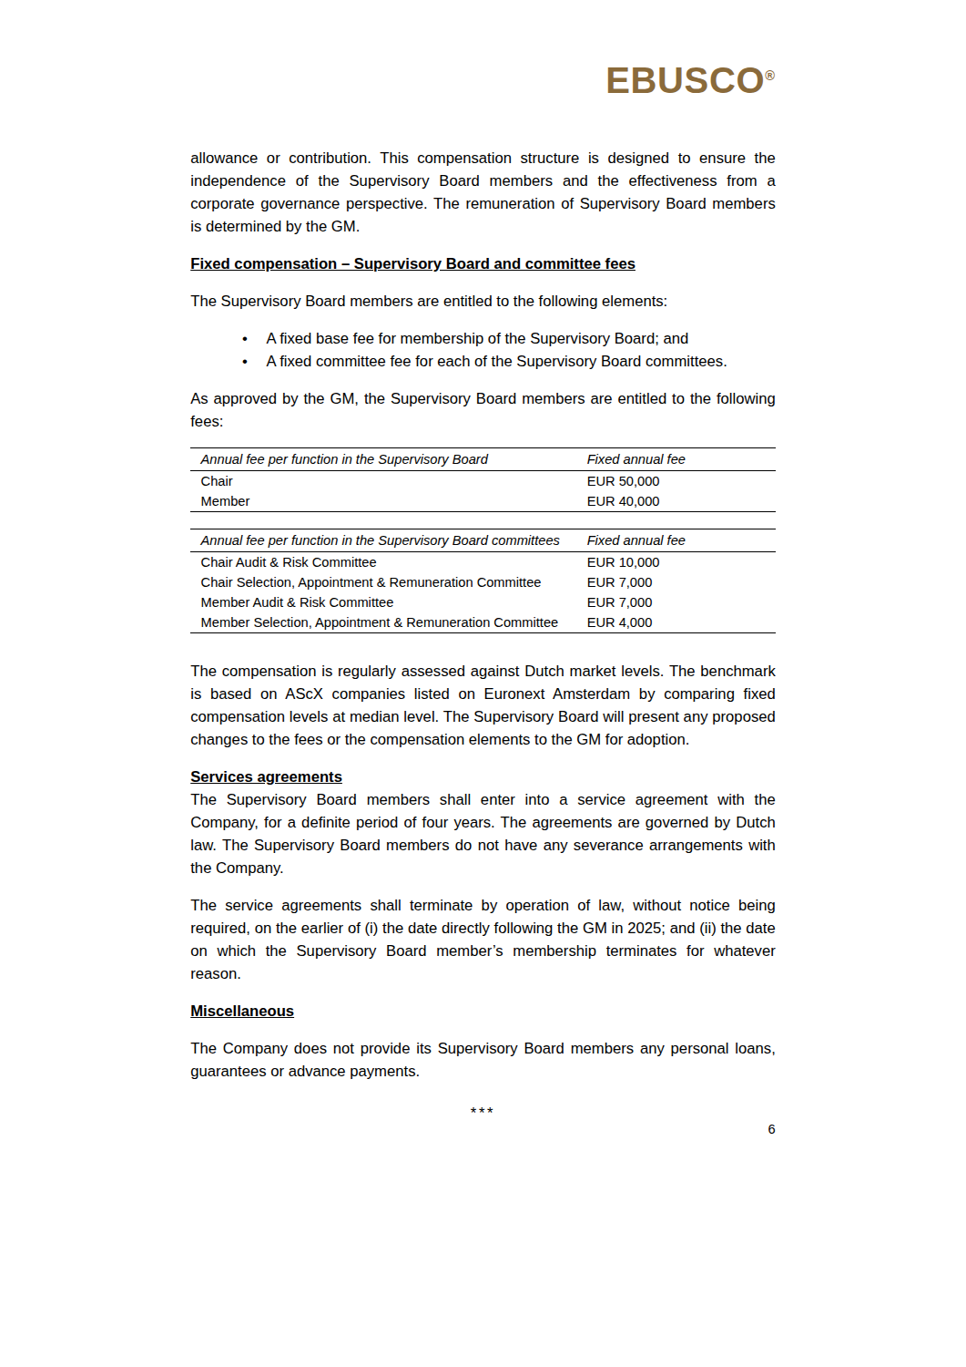EBUSCO®
allowance or contribution. This compensation structure is designed to ensure the independence of the Supervisory Board members and the effectiveness from a corporate governance perspective. The remuneration of Supervisory Board members is determined by the GM.
Fixed compensation – Supervisory Board and committee fees
The Supervisory Board members are entitled to the following elements:
A fixed base fee for membership of the Supervisory Board; and
A fixed committee fee for each of the Supervisory Board committees.
As approved by the GM, the Supervisory Board members are entitled to the following fees:
| Annual fee per function in the Supervisory Board | Fixed annual fee |
| Chair | EUR 50,000 |
| Member | EUR 40,000 |
| Annual fee per function in the Supervisory Board committees | Fixed annual fee |
| Chair Audit & Risk Committee | EUR 10,000 |
| Chair Selection, Appointment & Remuneration Committee | EUR 7,000 |
| Member Audit & Risk Committee | EUR 7,000 |
| Member Selection, Appointment & Remuneration Committee | EUR 4,000 |
The compensation is regularly assessed against Dutch market levels. The benchmark is based on AScX companies listed on Euronext Amsterdam by comparing fixed compensation levels at median level. The Supervisory Board will present any proposed changes to the fees or the compensation elements to the GM for adoption.
Services agreements
The Supervisory Board members shall enter into a service agreement with the Company, for a definite period of four years. The agreements are governed by Dutch law. The Supervisory Board members do not have any severance arrangements with the Company.
The service agreements shall terminate by operation of law, without notice being required, on the earlier of (i) the date directly following the GM in 2025; and (ii) the date on which the Supervisory Board member’s membership terminates for whatever reason.
Miscellaneous
The Company does not provide its Supervisory Board members any personal loans, guarantees or advance payments.
***
6